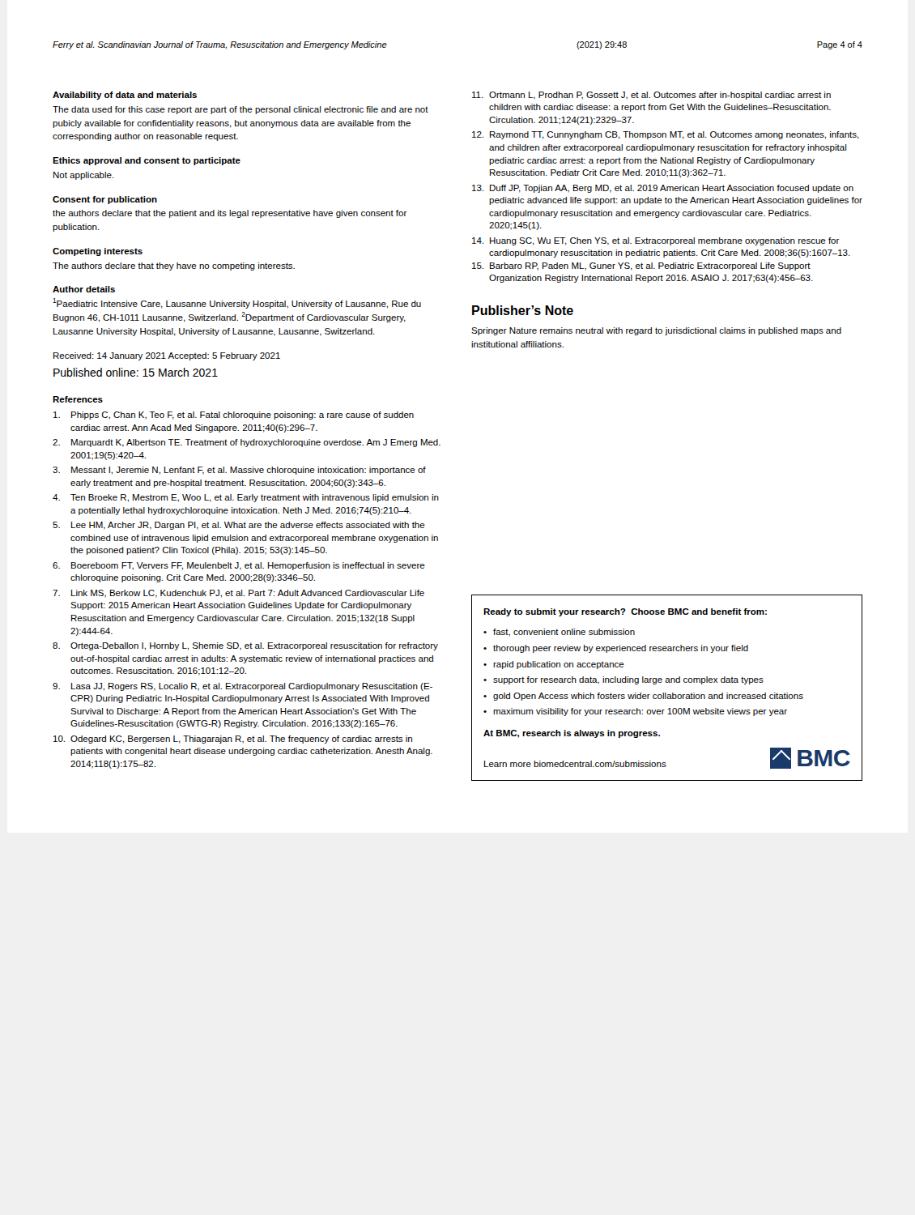Ferry et al. Scandinavian Journal of Trauma, Resuscitation and Emergency Medicine
(2021) 29:48
Page 4 of 4
Availability of data and materials
The data used for this case report are part of the personal clinical electronic file and are not pubicly available for confidentiality reasons, but anonymous data are available from the corresponding author on reasonable request.
Ethics approval and consent to participate
Not applicable.
Consent for publication
the authors declare that the patient and its legal representative have given consent for publication.
Competing interests
The authors declare that they have no competing interests.
Author details
1Paediatric Intensive Care, Lausanne University Hospital, University of Lausanne, Rue du Bugnon 46, CH-1011 Lausanne, Switzerland. 2Department of Cardiovascular Surgery, Lausanne University Hospital, University of Lausanne, Lausanne, Switzerland.
Received: 14 January 2021 Accepted: 5 February 2021
Published online: 15 March 2021
References
Phipps C, Chan K, Teo F, et al. Fatal chloroquine poisoning: a rare cause of sudden cardiac arrest. Ann Acad Med Singapore. 2011;40(6):296–7.
Marquardt K, Albertson TE. Treatment of hydroxychloroquine overdose. Am J Emerg Med. 2001;19(5):420–4.
Messant I, Jeremie N, Lenfant F, et al. Massive chloroquine intoxication: importance of early treatment and pre-hospital treatment. Resuscitation. 2004;60(3):343–6.
Ten Broeke R, Mestrom E, Woo L, et al. Early treatment with intravenous lipid emulsion in a potentially lethal hydroxychloroquine intoxication. Neth J Med. 2016;74(5):210–4.
Lee HM, Archer JR, Dargan PI, et al. What are the adverse effects associated with the combined use of intravenous lipid emulsion and extracorporeal membrane oxygenation in the poisoned patient? Clin Toxicol (Phila). 2015; 53(3):145–50.
Boereboom FT, Ververs FF, Meulenbelt J, et al. Hemoperfusion is ineffectual in severe chloroquine poisoning. Crit Care Med. 2000;28(9):3346–50.
Link MS, Berkow LC, Kudenchuk PJ, et al. Part 7: Adult Advanced Cardiovascular Life Support: 2015 American Heart Association Guidelines Update for Cardiopulmonary Resuscitation and Emergency Cardiovascular Care. Circulation. 2015;132(18 Suppl 2):444-64.
Ortega-Deballon I, Hornby L, Shemie SD, et al. Extracorporeal resuscitation for refractory out-of-hospital cardiac arrest in adults: A systematic review of international practices and outcomes. Resuscitation. 2016;101:12–20.
Lasa JJ, Rogers RS, Localio R, et al. Extracorporeal Cardiopulmonary Resuscitation (E-CPR) During Pediatric In-Hospital Cardiopulmonary Arrest Is Associated With Improved Survival to Discharge: A Report from the American Heart Association's Get With The Guidelines-Resuscitation (GWTG-R) Registry. Circulation. 2016;133(2):165–76.
Odegard KC, Bergersen L, Thiagarajan R, et al. The frequency of cardiac arrests in patients with congenital heart disease undergoing cardiac catheterization. Anesth Analg. 2014;118(1):175–82.
Ortmann L, Prodhan P, Gossett J, et al. Outcomes after in-hospital cardiac arrest in children with cardiac disease: a report from Get With the Guidelines–Resuscitation. Circulation. 2011;124(21):2329–37.
Raymond TT, Cunnyngham CB, Thompson MT, et al. Outcomes among neonates, infants, and children after extracorporeal cardiopulmonary resuscitation for refractory inhospital pediatric cardiac arrest: a report from the National Registry of Cardiopulmonary Resuscitation. Pediatr Crit Care Med. 2010;11(3):362–71.
Duff JP, Topjian AA, Berg MD, et al. 2019 American Heart Association focused update on pediatric advanced life support: an update to the American Heart Association guidelines for cardiopulmonary resuscitation and emergency cardiovascular care. Pediatrics. 2020;145(1).
Huang SC, Wu ET, Chen YS, et al. Extracorporeal membrane oxygenation rescue for cardiopulmonary resuscitation in pediatric patients. Crit Care Med. 2008;36(5):1607–13.
15. Barbaro RP, Paden ML, Guner YS, et al. Pediatric Extracorporeal Life Support Organization Registry International Report 2016. ASAIO J. 2017;63(4):456–63.
Publisher’s Note
Springer Nature remains neutral with regard to jurisdictional claims in published maps and institutional affiliations.
Ready to submit your research? Choose BMC and benefit from:
fast, convenient online submission
thorough peer review by experienced researchers in your field
rapid publication on acceptance
support for research data, including large and complex data types
gold Open Access which fosters wider collaboration and increased citations
maximum visibility for your research: over 100M website views per year
At BMC, research is always in progress.
Learn more biomedcentral.com/submissions
BMC